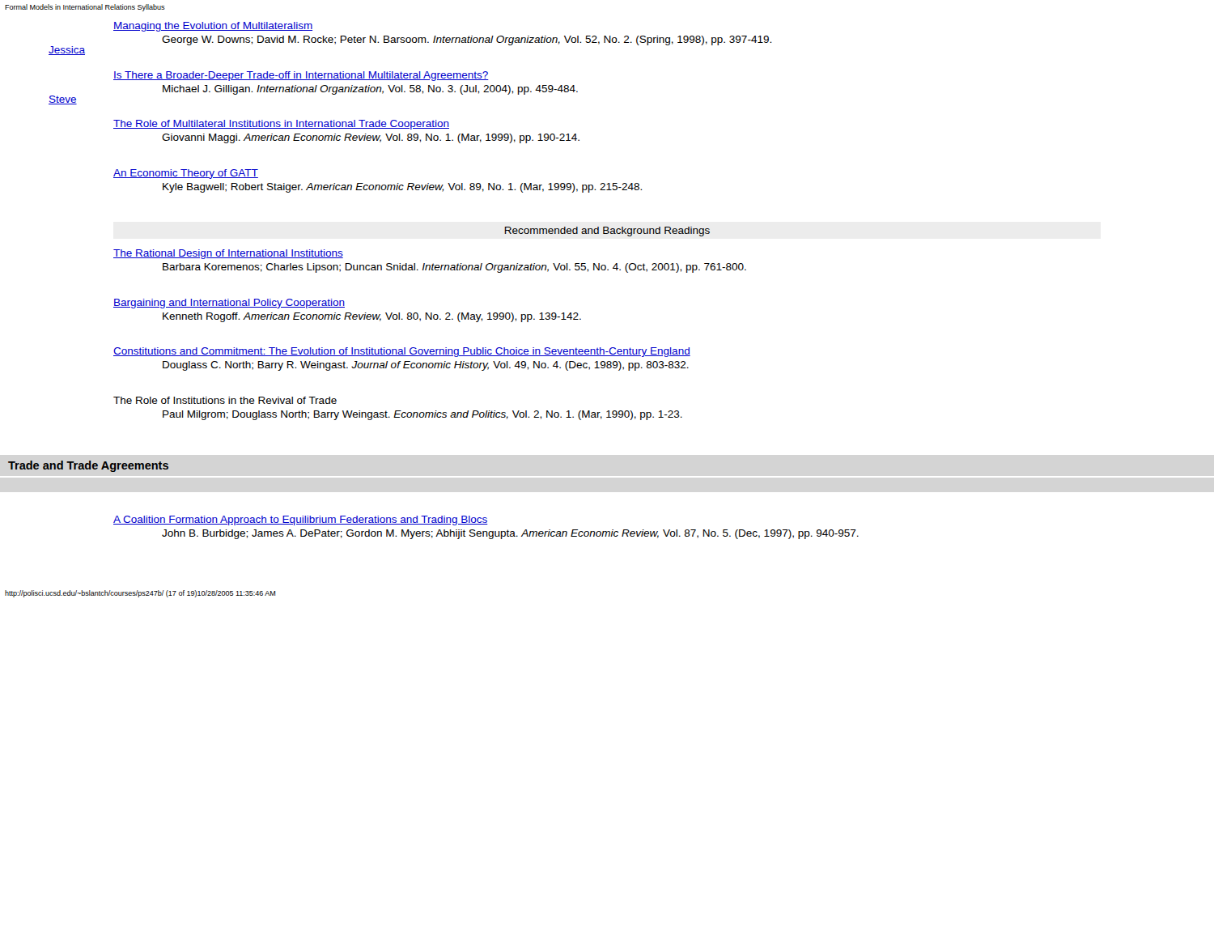Formal Models in International Relations Syllabus
Managing the Evolution of Multilateralism
Jessica
George W. Downs; David M. Rocke; Peter N. Barsoom. International Organization, Vol. 52, No. 2. (Spring, 1998), pp. 397-419.
Is There a Broader-Deeper Trade-off in International Multilateral Agreements?
Steve
Michael J. Gilligan. International Organization, Vol. 58, No. 3. (Jul, 2004), pp. 459-484.
The Role of Multilateral Institutions in International Trade Cooperation
Giovanni Maggi. American Economic Review, Vol. 89, No. 1. (Mar, 1999), pp. 190-214.
An Economic Theory of GATT
Kyle Bagwell; Robert Staiger. American Economic Review, Vol. 89, No. 1. (Mar, 1999), pp. 215-248.
Recommended and Background Readings
The Rational Design of International Institutions
Barbara Koremenos; Charles Lipson; Duncan Snidal. International Organization, Vol. 55, No. 4. (Oct, 2001), pp. 761-800.
Bargaining and International Policy Cooperation
Kenneth Rogoff. American Economic Review, Vol. 80, No. 2. (May, 1990), pp. 139-142.
Constitutions and Commitment: The Evolution of Institutional Governing Public Choice in Seventeenth-Century England
Douglass C. North; Barry R. Weingast. Journal of Economic History, Vol. 49, No. 4. (Dec, 1989), pp. 803-832.
The Role of Institutions in the Revival of Trade
Paul Milgrom; Douglass North; Barry Weingast. Economics and Politics, Vol. 2, No. 1. (Mar, 1990), pp. 1-23.
Trade and Trade Agreements
A Coalition Formation Approach to Equilibrium Federations and Trading Blocs
John B. Burbidge; James A. DePater; Gordon M. Myers; Abhijit Sengupta. American Economic Review, Vol. 87, No. 5. (Dec, 1997), pp. 940-957.
http://polisci.ucsd.edu/~bslantch/courses/ps247b/ (17 of 19)10/28/2005 11:35:46 AM